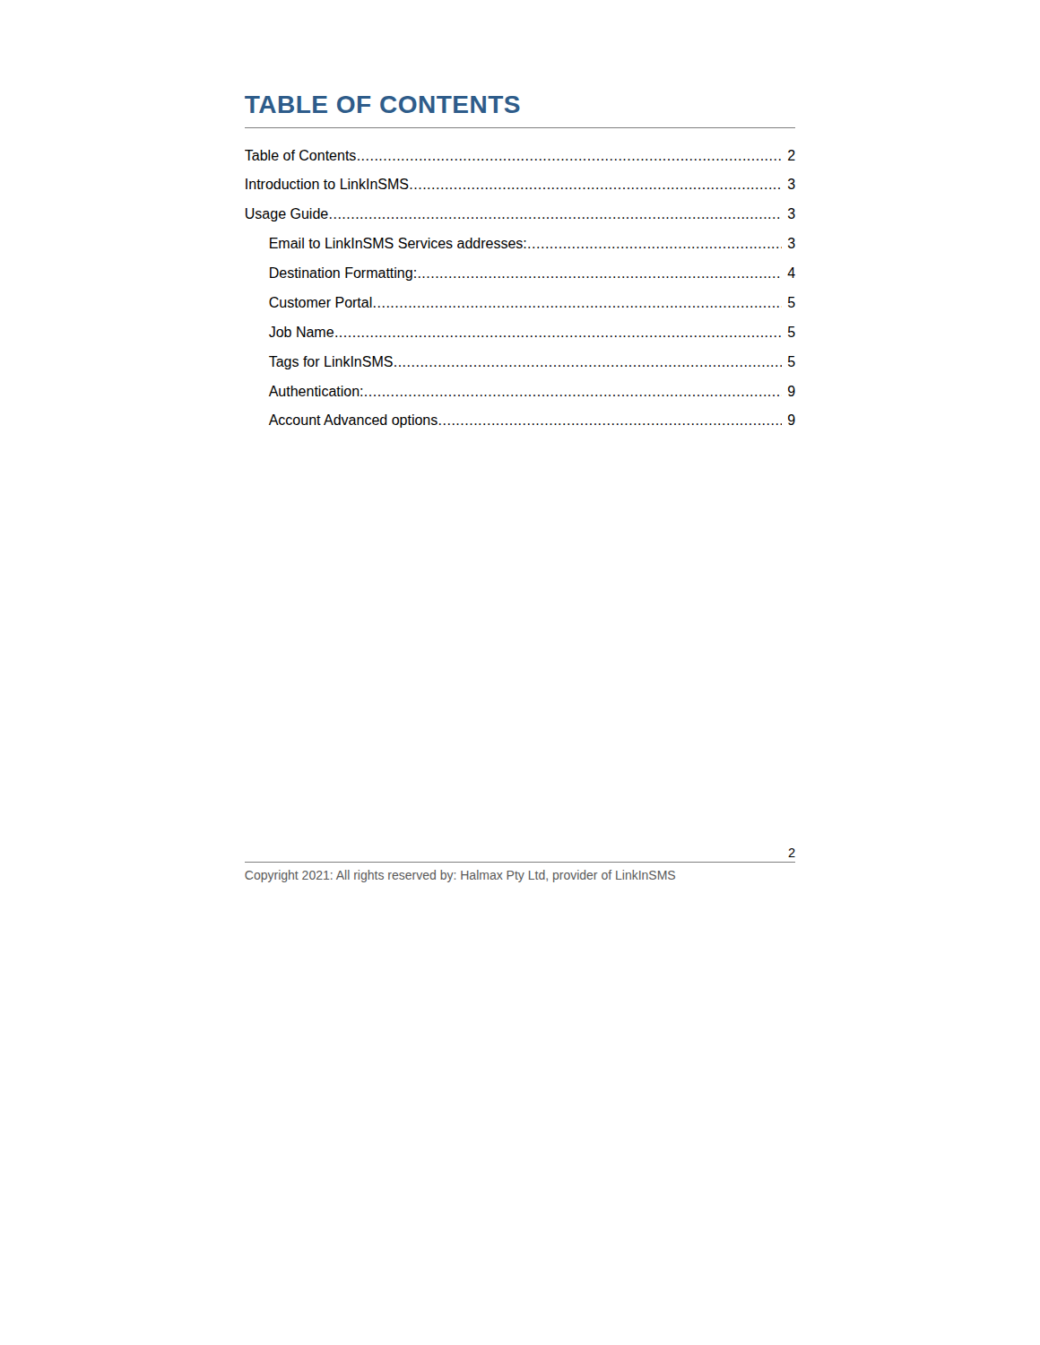TABLE OF CONTENTS
Table of Contents .................................................................................................................. 2
Introduction to LinkInSMS ....................................................................................................... 3
Usage Guide ............................................................................................................................. 3
Email to LinkInSMS Services addresses: ....................................................................................... 3
Destination Formatting: ......................................................................................................... 4
Customer Portal ..................................................................................................................... 5
Job Name ................................................................................................................................. 5
Tags for LinkInSMS ................................................................................................................. 5
Authentication: ..................................................................................................................... 9
Account Advanced options ..................................................................................................... 9
2
Copyright 2021: All rights reserved by: Halmax Pty Ltd, provider of LinkInSMS